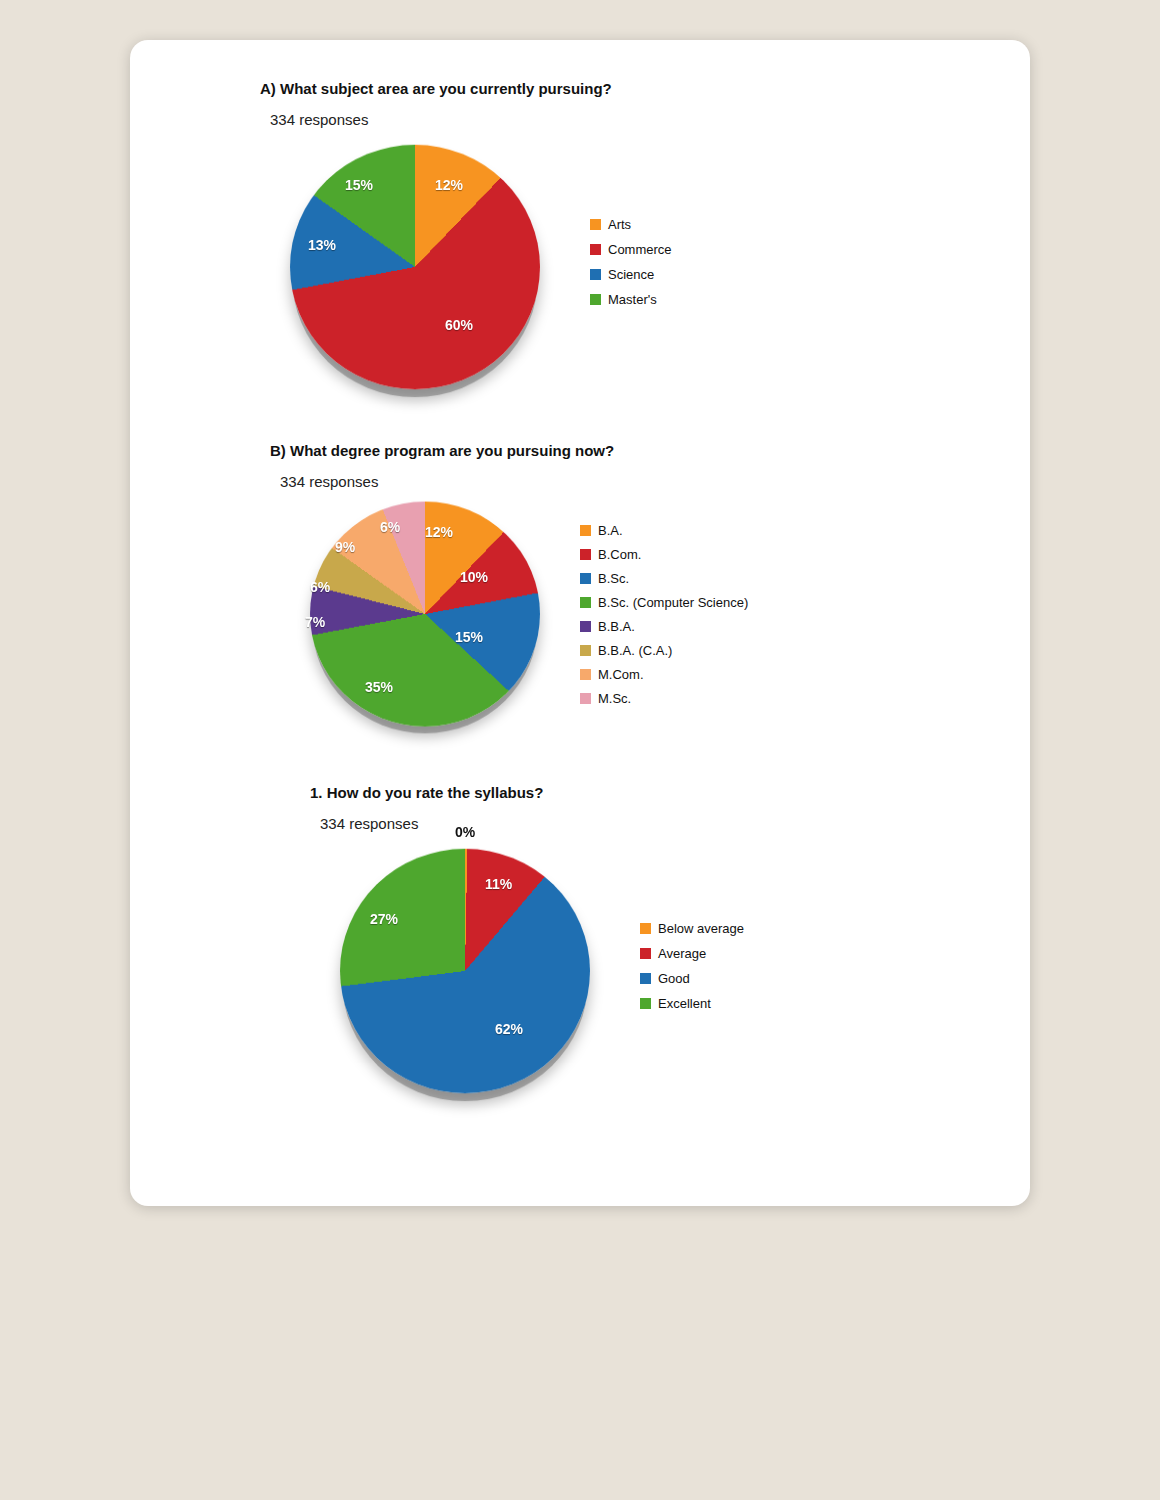A) What subject area are you currently pursuing?
334 responses
12%
60%
13%
15%
Arts
Commerce
Science
Master's
B) What degree program are you pursuing now?
334 responses
12%
10%
15%
35%
7%
6%
9%
6%
B.A.
B.Com.
B.Sc.
B.Sc. (Computer Science)
B.B.A.
B.B.A. (C.A.)
M.Com.
M.Sc.
1. How do you rate the syllabus?
334 responses
0%
11%
62%
27%
Below average
Average
Good
Excellent